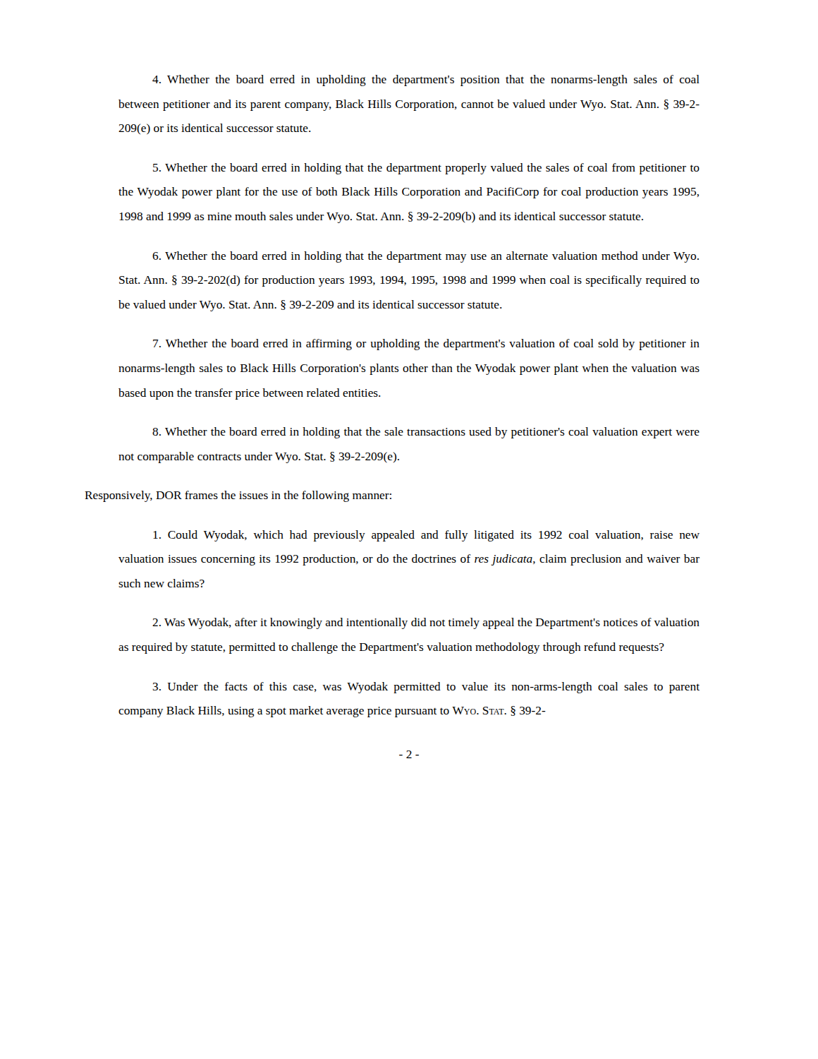4. Whether the board erred in upholding the department's position that the nonarms-length sales of coal between petitioner and its parent company, Black Hills Corporation, cannot be valued under Wyo. Stat. Ann. § 39-2-209(e) or its identical successor statute.
5. Whether the board erred in holding that the department properly valued the sales of coal from petitioner to the Wyodak power plant for the use of both Black Hills Corporation and PacifiCorp for coal production years 1995, 1998 and 1999 as mine mouth sales under Wyo. Stat. Ann. § 39-2-209(b) and its identical successor statute.
6. Whether the board erred in holding that the department may use an alternate valuation method under Wyo. Stat. Ann. § 39-2-202(d) for production years 1993, 1994, 1995, 1998 and 1999 when coal is specifically required to be valued under Wyo. Stat. Ann. § 39-2-209 and its identical successor statute.
7. Whether the board erred in affirming or upholding the department's valuation of coal sold by petitioner in nonarms-length sales to Black Hills Corporation's plants other than the Wyodak power plant when the valuation was based upon the transfer price between related entities.
8. Whether the board erred in holding that the sale transactions used by petitioner's coal valuation expert were not comparable contracts under Wyo. Stat. § 39-2-209(e).
Responsively, DOR frames the issues in the following manner:
1. Could Wyodak, which had previously appealed and fully litigated its 1992 coal valuation, raise new valuation issues concerning its 1992 production, or do the doctrines of res judicata, claim preclusion and waiver bar such new claims?
2. Was Wyodak, after it knowingly and intentionally did not timely appeal the Department's notices of valuation as required by statute, permitted to challenge the Department's valuation methodology through refund requests?
3. Under the facts of this case, was Wyodak permitted to value its non-arms-length coal sales to parent company Black Hills, using a spot market average price pursuant to Wyo. Stat. § 39-2-
- 2 -